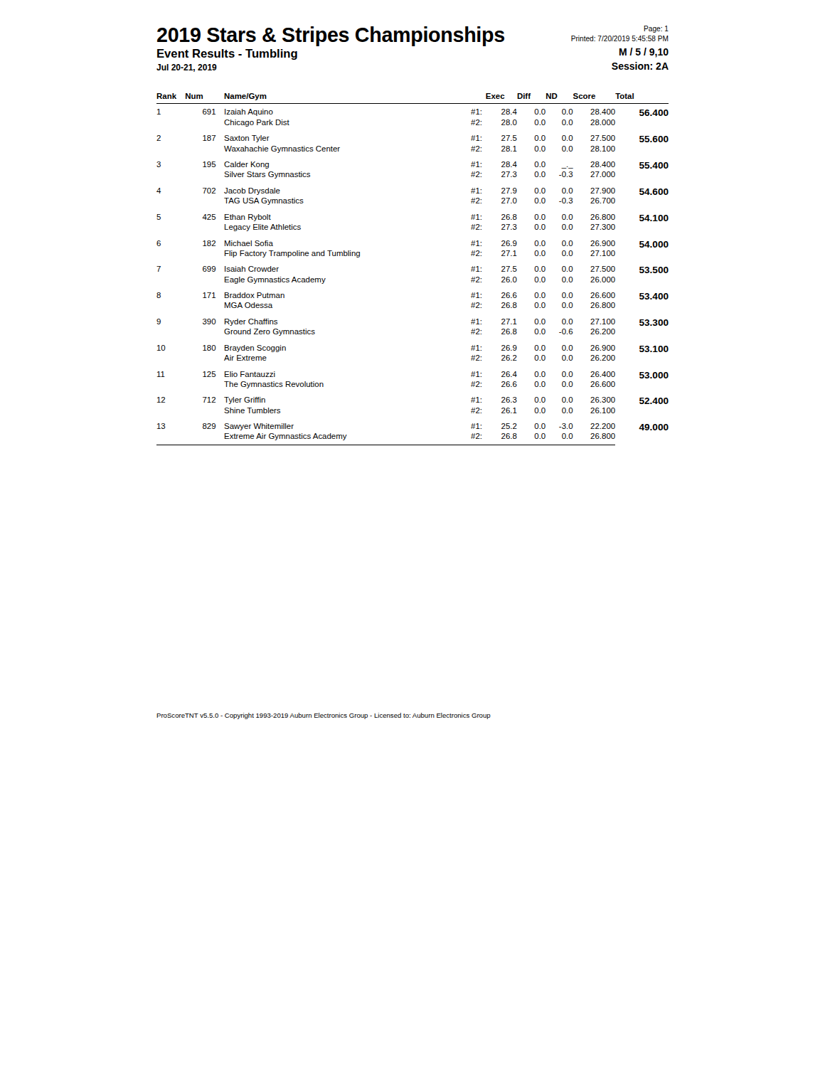Page: 1
Printed: 7/20/2019 5:45:58 PM
M / 5 / 9,10
Session: 2A
2019 Stars & Stripes Championships
Event Results - Tumbling
Jul 20-21, 2019
| Rank | Num | Name/Gym | | Exec | Diff | ND | Score | Total |
| --- | --- | --- | --- | --- | --- | --- | --- | --- |
| 1 | 691 | Izaiah Aquino | #1: | 28.4 | 0.0 | 0.0 | 28.400 | 56.400 |
| | | Chicago Park Dist | #2: | 28.0 | 0.0 | 0.0 | 28.000 |
| 2 | 187 | Saxton Tyler | #1: | 27.5 | 0.0 | 0.0 | 27.500 | 55.600 |
| | | Waxahachie Gymnastics Center | #2: | 28.1 | 0.0 | 0.0 | 28.100 |
| 3 | 195 | Calder Kong | #1: | 28.4 | 0.0 | _._ | 28.400 | 55.400 |
| | | Silver Stars Gymnastics | #2: | 27.3 | 0.0 | -0.3 | 27.000 |
| 4 | 702 | Jacob Drysdale | #1: | 27.9 | 0.0 | 0.0 | 27.900 | 54.600 |
| | | TAG USA Gymnastics | #2: | 27.0 | 0.0 | -0.3 | 26.700 |
| 5 | 425 | Ethan Rybolt | #1: | 26.8 | 0.0 | 0.0 | 26.800 | 54.100 |
| | | Legacy Elite Athletics | #2: | 27.3 | 0.0 | 0.0 | 27.300 |
| 6 | 182 | Michael Sofia | #1: | 26.9 | 0.0 | 0.0 | 26.900 | 54.000 |
| | | Flip Factory Trampoline and Tumbling | #2: | 27.1 | 0.0 | 0.0 | 27.100 |
| 7 | 699 | Isaiah Crowder | #1: | 27.5 | 0.0 | 0.0 | 27.500 | 53.500 |
| | | Eagle Gymnastics Academy | #2: | 26.0 | 0.0 | 0.0 | 26.000 |
| 8 | 171 | Braddox Putman | #1: | 26.6 | 0.0 | 0.0 | 26.600 | 53.400 |
| | | MGA Odessa | #2: | 26.8 | 0.0 | 0.0 | 26.800 |
| 9 | 390 | Ryder Chaffins | #1: | 27.1 | 0.0 | 0.0 | 27.100 | 53.300 |
| | | Ground Zero Gymnastics | #2: | 26.8 | 0.0 | -0.6 | 26.200 |
| 10 | 180 | Brayden Scoggin | #1: | 26.9 | 0.0 | 0.0 | 26.900 | 53.100 |
| | | Air Extreme | #2: | 26.2 | 0.0 | 0.0 | 26.200 |
| 11 | 125 | Elio Fantauzzi | #1: | 26.4 | 0.0 | 0.0 | 26.400 | 53.000 |
| | | The Gymnastics Revolution | #2: | 26.6 | 0.0 | 0.0 | 26.600 |
| 12 | 712 | Tyler Griffin | #1: | 26.3 | 0.0 | 0.0 | 26.300 | 52.400 |
| | | Shine Tumblers | #2: | 26.1 | 0.0 | 0.0 | 26.100 |
| 13 | 829 | Sawyer Whitemiller | #1: | 25.2 | 0.0 | -3.0 | 22.200 | 49.000 |
| | | Extreme Air Gymnastics Academy | #2: | 26.8 | 0.0 | 0.0 | 26.800 |
ProScoreTNT v5.5.0 - Copyright 1993-2019 Auburn Electronics Group - Licensed to: Auburn Electronics Group